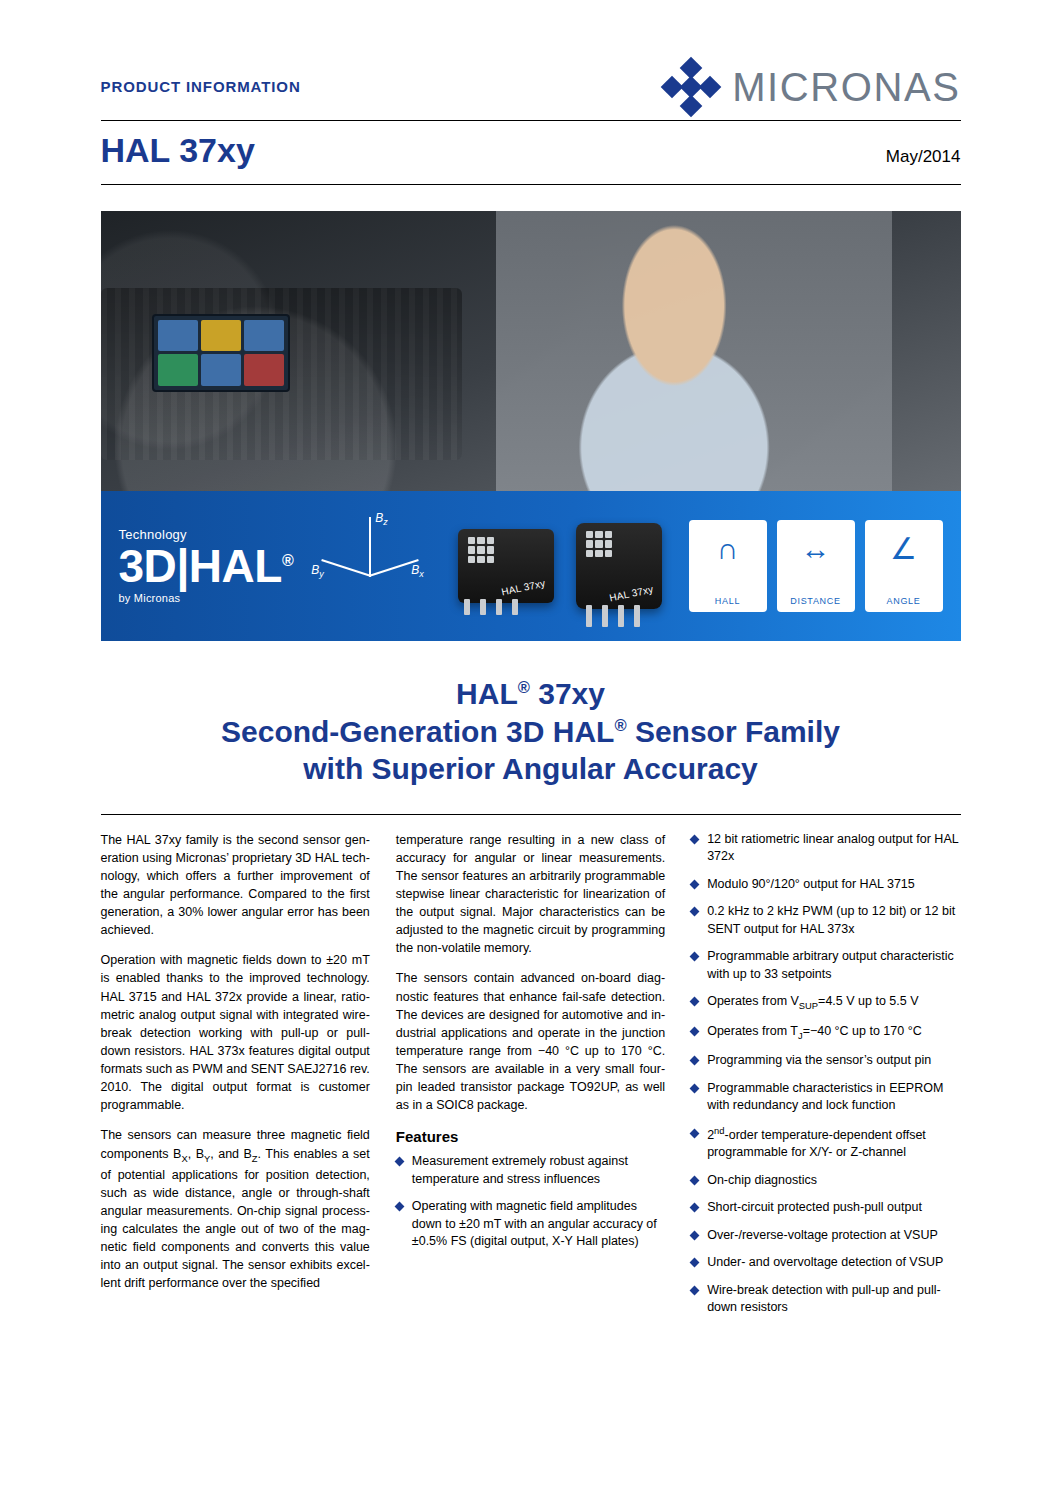Product Information
MICRONAS
HAL 37xy
May/2014
Technology
3D|HAL®
by Micronas
Bz
Bx
By
HAL 37xy
HAL 37xy
∩
Hall
↔
Distance
∠
Angle
HAL® 37xy
Second-Generation 3D HAL® Sensor Family
with Superior Angular Accuracy
The HAL 37xy family is the second sensor generation using Micronas’ proprietary 3D HAL technology, which offers a further improvement of the angular performance. Compared to the first generation, a 30% lower angular error has been achieved.
Operation with magnetic fields down to ±20 mT is enabled thanks to the improved technology. HAL 3715 and HAL 372x provide a linear, ratiometric analog output signal with integrated wire-break detection working with pull-up or pull-down resistors. HAL 373x features digital output formats such as PWM and SENT SAEJ2716 rev. 2010. The digital output format is customer programmable.
The sensors can measure three magnetic field components BX, BY, and BZ. This enables a set of potential applications for position detection, such as wide distance, angle or through-shaft angular measurements. On-chip signal processing calculates the angle out of two of the magnetic field components and converts this value into an output signal. The sensor exhibits excellent drift performance over the specified
temperature range resulting in a new class of accuracy for angular or linear measurements. The sensor features an arbitrarily programmable stepwise linear characteristic for linearization of the output signal. Major characteristics can be adjusted to the magnetic circuit by programming the non-volatile memory.
The sensors contain advanced on-board diagnostic features that enhance fail-safe detection. The devices are designed for automotive and industrial applications and operate in the junction temperature range from −40 °C up to 170 °C. The sensors are available in a very small four-pin leaded transistor package TO92UP, as well as in a SOIC8 package.
Features
Measurement extremely robust against temperature and stress influences
Operating with magnetic field amplitudes down to ±20 mT with an angular accuracy of ±0.5% FS (digital output, X-Y Hall plates)
12 bit ratiometric linear analog output for HAL 372x
Modulo 90°/120° output for HAL 3715
0.2 kHz to 2 kHz PWM (up to 12 bit) or 12 bit SENT output for HAL 373x
Programmable arbitrary output characteristic with up to 33 setpoints
Operates from VSUP=4.5 V up to 5.5 V
Operates from TJ=−40 °C up to 170 °C
Programming via the sensor’s output pin
Programmable characteristics in EEPROM with redundancy and lock function
2nd-order temperature-dependent offset programmable for X/Y- or Z-channel
On-chip diagnostics
Short-circuit protected push-pull output
Over-/reverse-voltage protection at VSUP
Under- and overvoltage detection of VSUP
Wire-break detection with pull-up and pull-down resistors